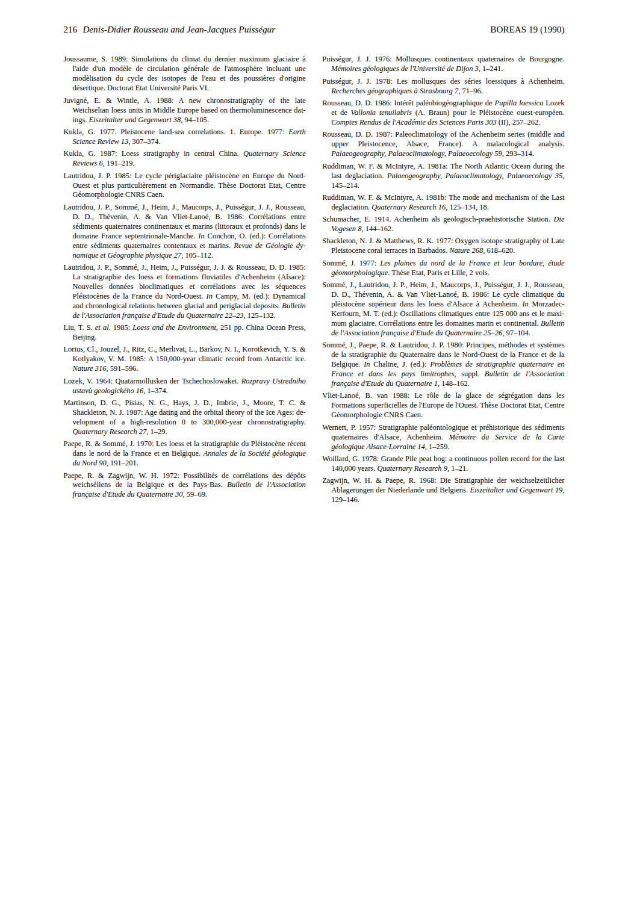216 Denis-Didier Rousseau and Jean-Jacques Puisségur
BOREAS 19 (1990)
Joussaume, S. 1989: Simulations du climat du dernier maximum glaciaire à l'aide d'un modèle de circulation générale de l'atmosphère incluant une modèlisation du cycle des isotopes de l'eau et des poussières d'origine désertique. Doctorat Etat Université Paris VI.
Juvigné, E. & Wintle, A. 1988: A new chronostratigraphy of the late Weichselian loess units in Middle Europe based on thermoluminescence datings. Eiszeitalter und Gegenwart 38, 94–105.
Kukla, G. 1977. Pleistocene land-sea correlations. 1. Europe. 1977: Earth Science Review 13, 307–374.
Kukla, G. 1987: Loess stratigraphy in central China. Quaternary Science Reviews 6, 191–219.
Lautridou, J. P. 1985: Le cycle périglaciaire pléistocène en Europe du Nord-Ouest et plus particulièrement en Normandie. Thèse Doctorat Etat, Centre Géomorphologie CNRS Caen.
Lautridou, J. P., Sommé, J., Heim, J., Maucorps, J., Puisségur, J. J., Rousseau, D. D., Thévenin, A. & Van Vliet-Lanoé, B. 1986: Corrélations entre sédiments quaternaires continentaux et marins (littoraux et profonds) dans le domaine France septentrionale-Manche. In Conchon, O. (ed.): Corrélations entre sédiments quaternaires contentaux et marins. Revue de Géologie dynamique et Géographie physique 27, 105–112.
Lautridou, J. P., Sommé, J., Heim, J., Puisségur, J. J. & Rousseau, D. D. 1985: La stratigraphie des loess et formations fluviatiles d'Achenheim (Alsace): Nouvelles données bioclimatiques et corrélations avec les séquences Pléistocènes de la France du Nord-Ouest. In Campy, M. (ed.): Dynamical and chronological relations between glacial and periglacial deposits. Bulletin de l'Association française d'Etude du Quaternaire 22–23, 125–132.
Liu, T. S. et al. 1985: Loess and the Environment, 251 pp. China Ocean Press, Beijing.
Lorius, Cl., Jouzel, J., Ritz, C., Merlivat, L., Barkov, N. I., Korotkevich, Y. S. & Kotlyakov, V. M. 1985: A 150,000-year climatic record from Antarctic ice. Nature 316, 591–596.
Lozek, V. 1964: Quatärmollusken der Tschechoslowakei. Rozpravy Ustredniho ustavù geologického 16, 1–374.
Martinson, D. G., Pisias, N. G., Hays, J. D., Imbrie, J., Moore, T. C. & Shackleton, N. J. 1987: Age dating and the orbital theory of the Ice Ages: development of a high-resolution 0 to 300,000-year chronostratigraphy. Quaternary Research 27, 1–29.
Paepe, R. & Sommé, J. 1970: Les loess et la stratigraphie du Pléistocène récent dans le nord de la France et en Belgique. Annales de la Société géologique du Nord 90, 191–201.
Paepe, R. & Zagwijn, W. H. 1972: Possibilités de corrélations des dépôts weichséliens de la Belgique et des Pays-Bas. Bulletin de l'Association française d'Etude du Quaternaire 30, 59–69.
Puisségur, J. J. 1976: Mollusques continentaux quaternaires de Bourgogne. Mémoires géologiques de l'Université de Dijon 3, 1–241.
Puisségur, J. J. 1978: Les mollusques des séries loessiques à Achenheim. Recherches géographiques à Strasbourg 7, 71–96.
Rousseau, D. D. 1986: Intérêt paléobiogéographique de Pupilla loessica Lozek et de Vallonia tenuilabris (A. Braun) pour le Pléistocène ouest-européen. Comptes Rendus de l'Académie des Sciences Paris 303 (II), 257–262.
Rousseau, D. D. 1987: Paleoclimatology of the Achenheim series (middle and upper Pleistocence, Alsace, France). A malacological analysis. Palaeogeography, Palaeoclimatology, Palaeoecology 59, 293–314.
Ruddiman, W. F. & McIntyre, A. 1981a: The North Atlantic Ocean during the last deglaciation. Palaeogeography, Palaeoclimatology, Palaeoecology 35, 145–214.
Ruddiman, W. F. & McIntyre, A. 1981b: The mode and mechanism of the Last deglaciation. Quaternary Research 16, 125–134, 18.
Schumacher, E. 1914. Achenheim als geologisch-praehistorische Station. Die Vogesen 8, 144–162.
Shackleton, N. J. & Matthews, R. K. 1977: Oxygen isotope stratigraphy of Late Pleistocene coral terraces in Barbados. Nature 268, 618–620.
Sommé, J. 1977: Les plaines du nord de la France et leur bordure, étude géomorphologique. Thèse Etat, Paris et Lille, 2 vols.
Sommé, J., Lautridou, J. P., Heim, J., Maucorps, J., Puisségur, J. J., Rousseau, D. D., Thévenin, A. & Van Vliet-Lanoé, B. 1986: Le cycle climatique du pléistocène supérieur dans les loess d'Alsace à Achenheim. In Morzadec-Kerfourn, M. T. (ed.): Oscillations climatiques entre 125 000 ans et le maximum glaciaire. Corrélations entre les domaines marin et continental. Bulletin de l'Association française d'Etude du Quaternaire 25–26, 97–104.
Sommé, J., Paepe, R. & Lautridou, J. P. 1980: Principes, méthodes et systèmes de la stratigraphie du Quaternaire dans le Nord-Ouest de la France et de la Belgique. In Chaline, J. (ed.): Problèmes de stratigraphie quaternaire en France et dans les pays limitrophes, suppl. Bulletin de l'Association française d'Etude du Quaternaire 1, 148–162.
Vliet-Lanoé, B. van 1988: Le rôle de la glace de ségrégation dans les Formations superficielles de l'Europe de l'Ouest. Thèse Doctorat Etat, Centre Géomorphologie CNRS Caen.
Wernert, P. 1957: Stratigraphie paléontologique et préhistorique des sédiments quaternaires d'Alsace, Achenheim. Mémoire du Service de la Carte géologique Alsace-Lorraine 14, 1–259.
Woillard, G. 1978: Grande Pile peat bog: a continuous pollen record for the last 140,000 years. Quaternary Research 9, 1–21.
Zagwijn, W. H. & Paepe, R. 1968: Die Stratigraphie der weichselzeitlicher Ablagerungen der Niederlande und Belgiens. Eiszeitalter und Gegenwart 19, 129–146.